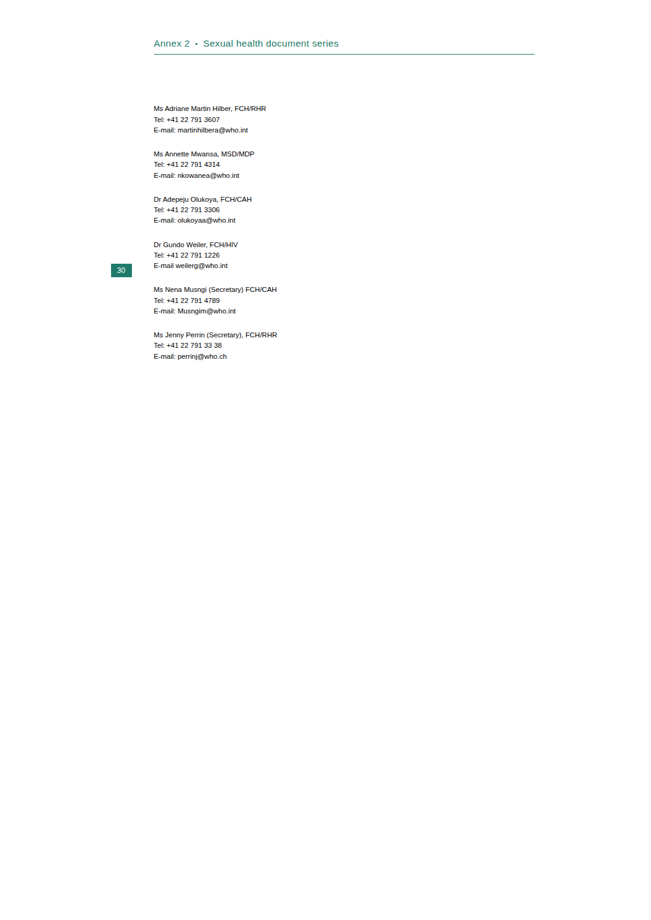Annex 2 ▪ Sexual health document series
30
Ms Adriane Martin Hilber, FCH/RHR
Tel: +41 22 791 3607
E-mail: martinhilbera@who.int
Ms Annette Mwansa, MSD/MDP
Tel: +41 22 791 4314
E-mail: nkowanea@who.int
Dr Adepeju Olukoya, FCH/CAH
Tel: +41 22 791 3306
E-mail: olukoyaa@who.int
Dr Gundo Weiler, FCH/HIV
Tel: +41 22 791 1226
E-mail weilerg@who.int
Ms Nena Musngi (Secretary) FCH/CAH
Tel: +41 22 791 4789
E-mail: Musngim@who.int
Ms Jenny Perrin (Secretary), FCH/RHR
Tel: +41 22 791 33 38
E-mail: perrinj@who.ch